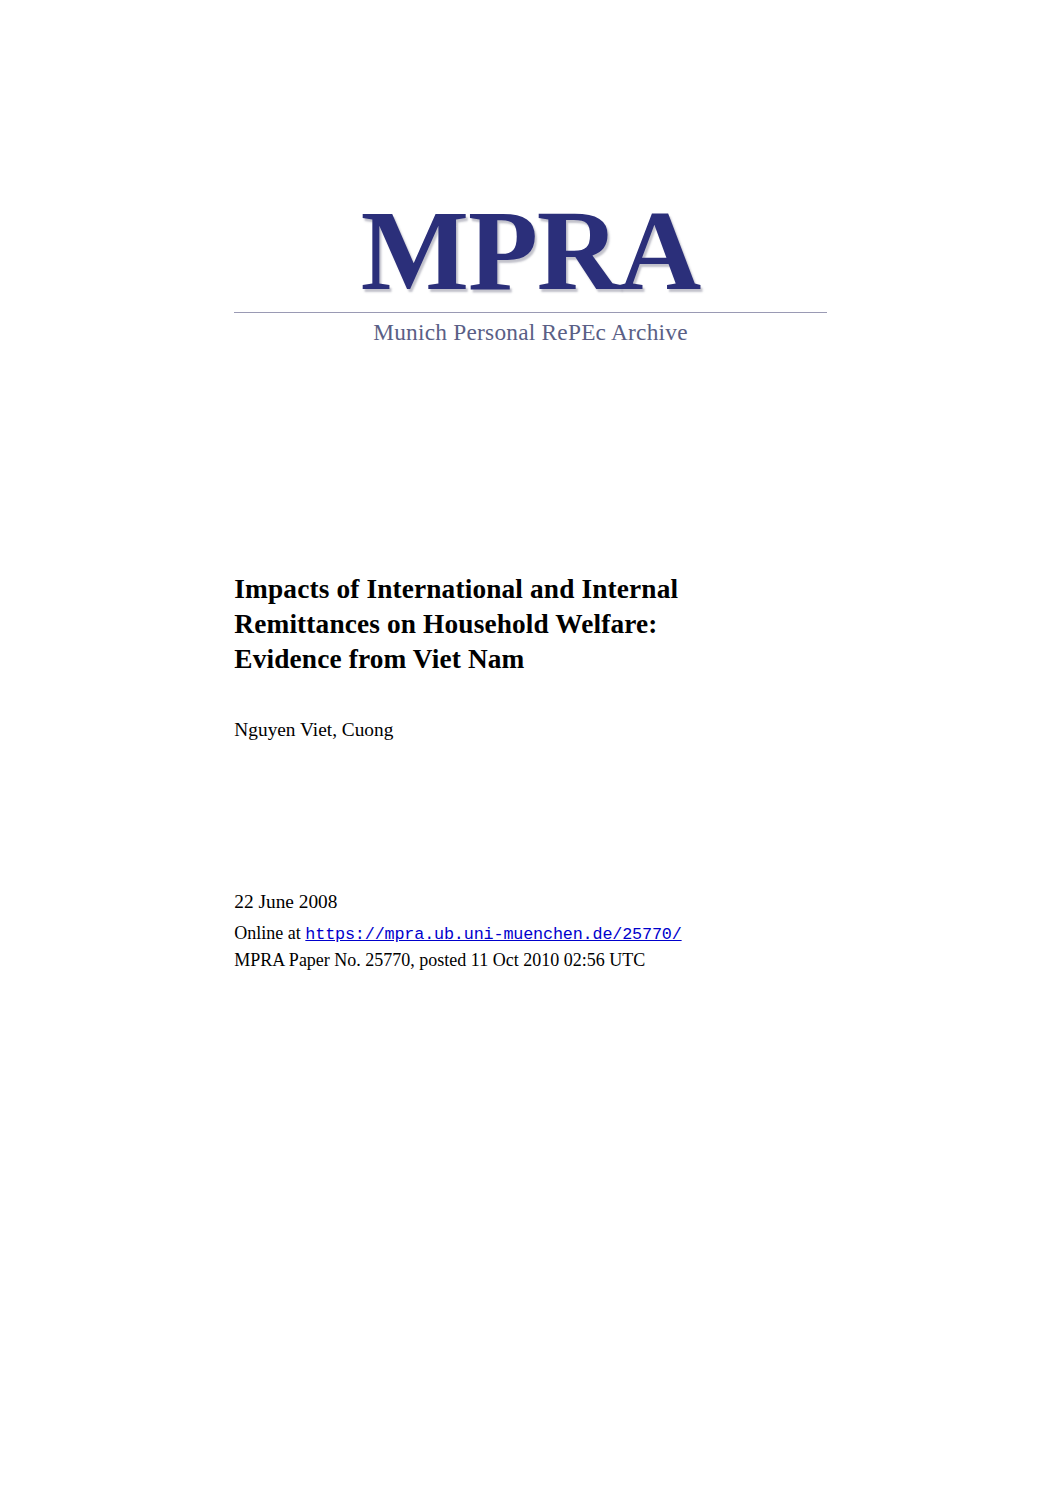MPRA
Munich Personal RePEc Archive
Impacts of International and Internal
Remittances on Household Welfare:
Evidence from Viet Nam
Nguyen Viet, Cuong
22 June 2008
Online at https://mpra.ub.uni-muenchen.de/25770/
MPRA Paper No. 25770, posted 11 Oct 2010 02:56 UTC